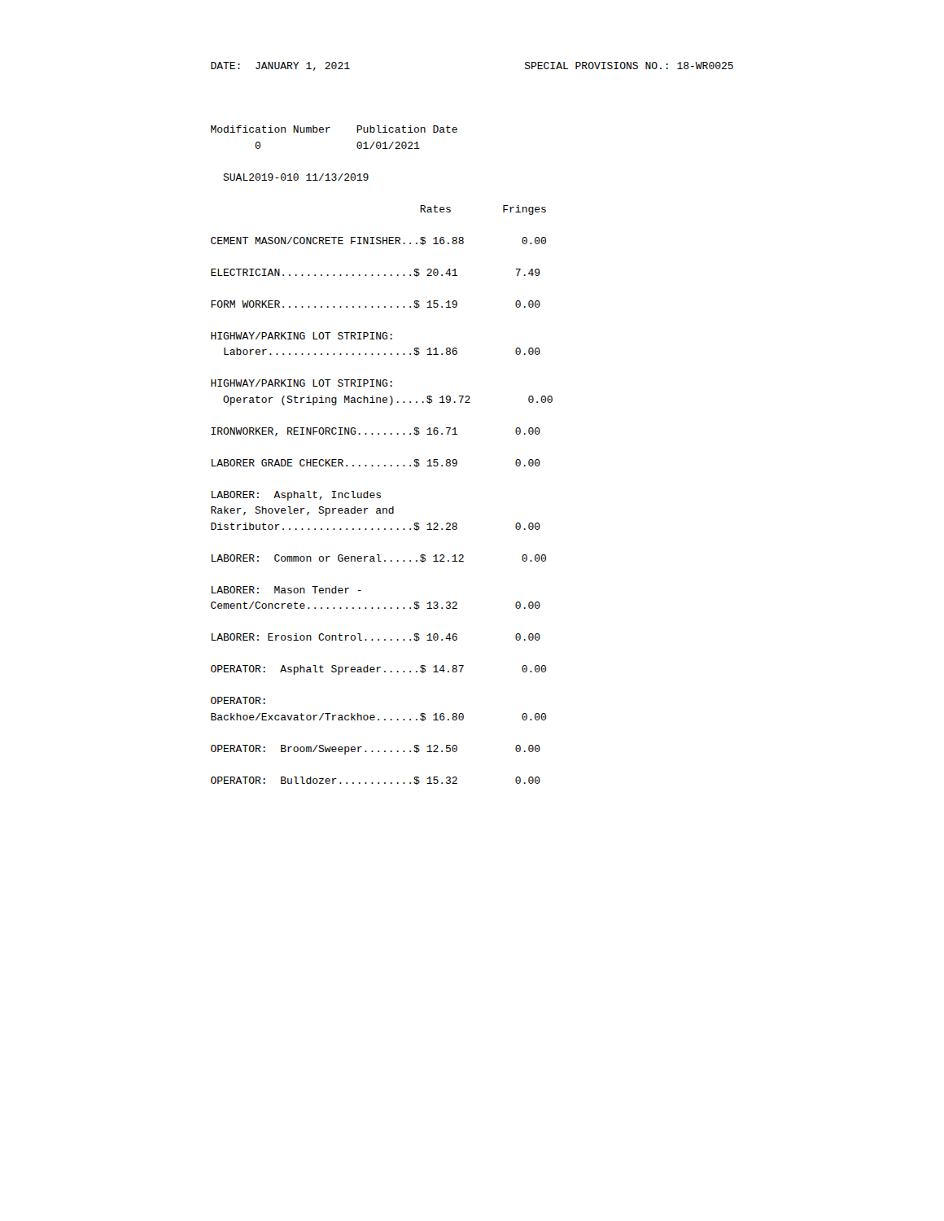DATE: JANUARY 1, 2021 SPECIAL PROVISIONS NO.: 18-WR0025
Modification Number    Publication Date
       0               01/01/2021

  SUAL2019-010 11/13/2019

                                 Rates        Fringes

CEMENT MASON/CONCRETE FINISHER...$ 16.88         0.00

ELECTRICIAN.....................$ 20.41         7.49

FORM WORKER.....................$ 15.19         0.00

HIGHWAY/PARKING LOT STRIPING:
  Laborer.......................$ 11.86         0.00

HIGHWAY/PARKING LOT STRIPING:
  Operator (Striping Machine).....$ 19.72         0.00

IRONWORKER, REINFORCING.........$ 16.71         0.00

LABORER GRADE CHECKER...........$ 15.89         0.00

LABORER:  Asphalt, Includes
Raker, Shoveler, Spreader and
Distributor.....................$ 12.28         0.00

LABORER:  Common or General......$ 12.12         0.00

LABORER:  Mason Tender -
Cement/Concrete.................$ 13.32         0.00

LABORER: Erosion Control........$ 10.46         0.00

OPERATOR:  Asphalt Spreader......$ 14.87         0.00

OPERATOR:
Backhoe/Excavator/Trackhoe.......$ 16.80         0.00

OPERATOR:  Broom/Sweeper........$ 12.50         0.00

OPERATOR:  Bulldozer............$ 15.32         0.00